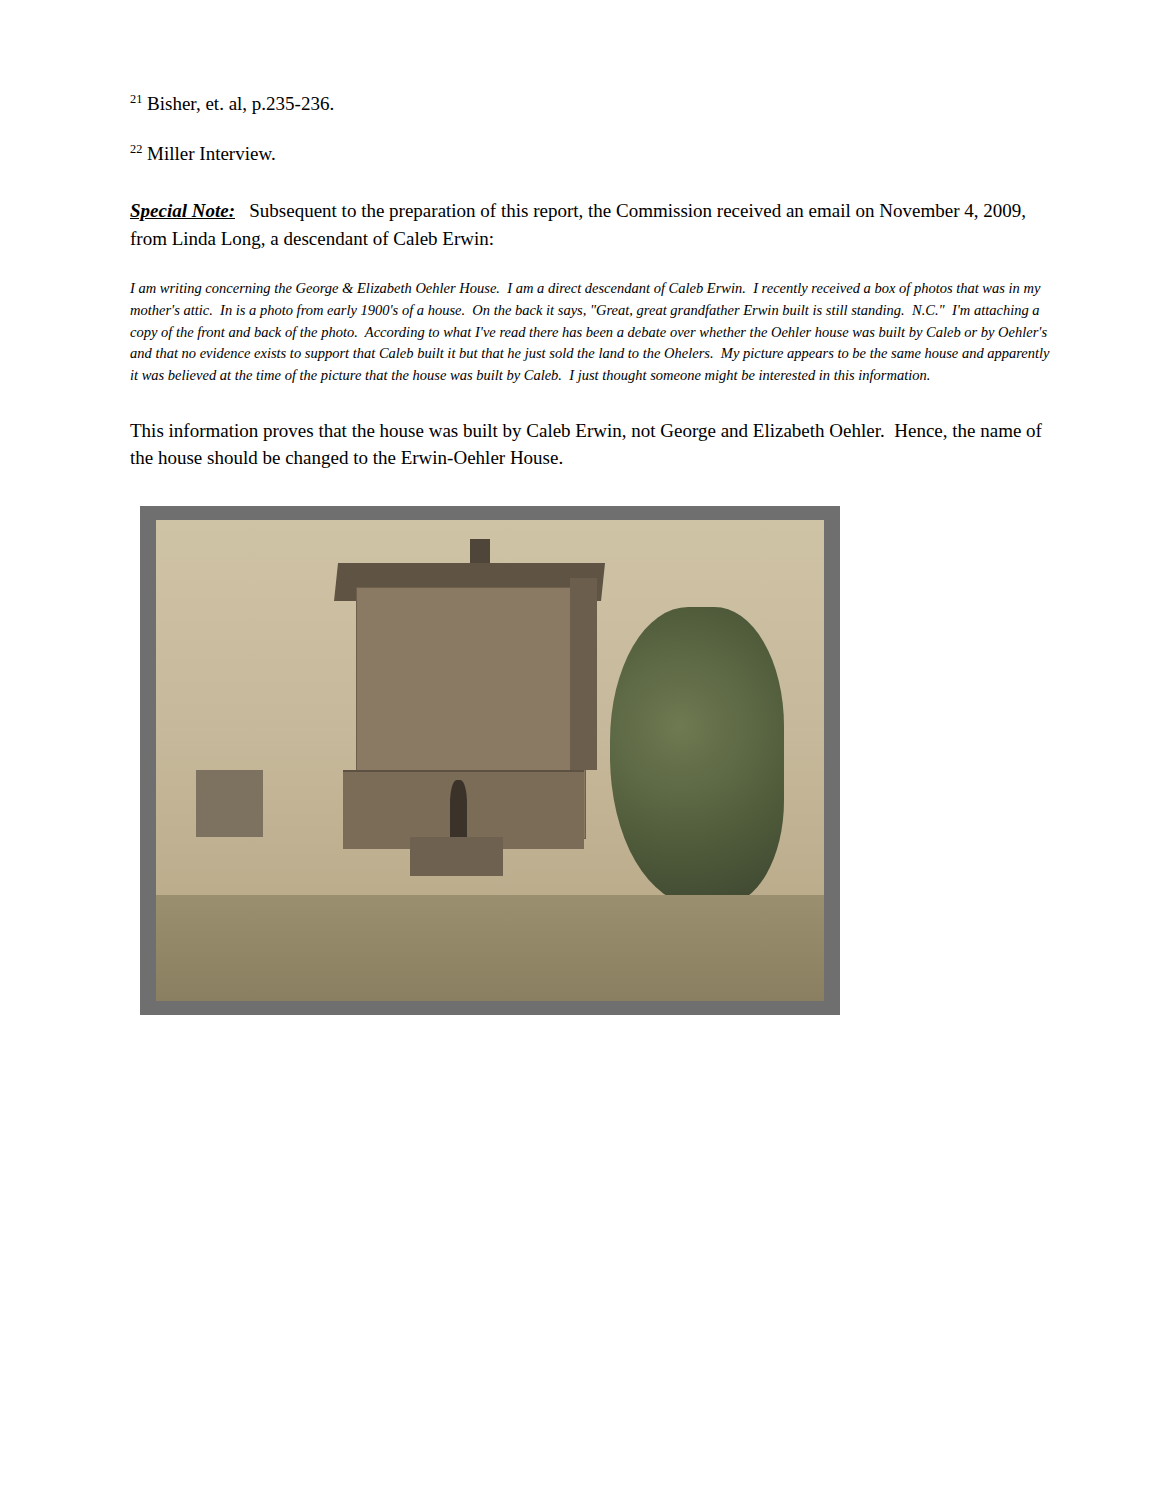21 Bisher, et. al, p.235-236.
22 Miller Interview.
Special Note: Subsequent to the preparation of this report, the Commission received an email on November 4, 2009, from Linda Long, a descendant of Caleb Erwin:
I am writing concerning the George & Elizabeth Oehler House. I am a direct descendant of Caleb Erwin. I recently received a box of photos that was in my mother's attic. In is a photo from early 1900's of a house. On the back it says, "Great, great grandfather Erwin built is still standing. N.C." I'm attaching a copy of the front and back of the photo. According to what I've read there has been a debate over whether the Oehler house was built by Caleb or by Oehler's and that no evidence exists to support that Caleb built it but that he just sold the land to the Ohelers. My picture appears to be the same house and apparently it was believed at the time of the picture that the house was built by Caleb. I just thought someone might be interested in this information.
This information proves that the house was built by Caleb Erwin, not George and Elizabeth Oehler. Hence, the name of the house should be changed to the Erwin-Oehler House.